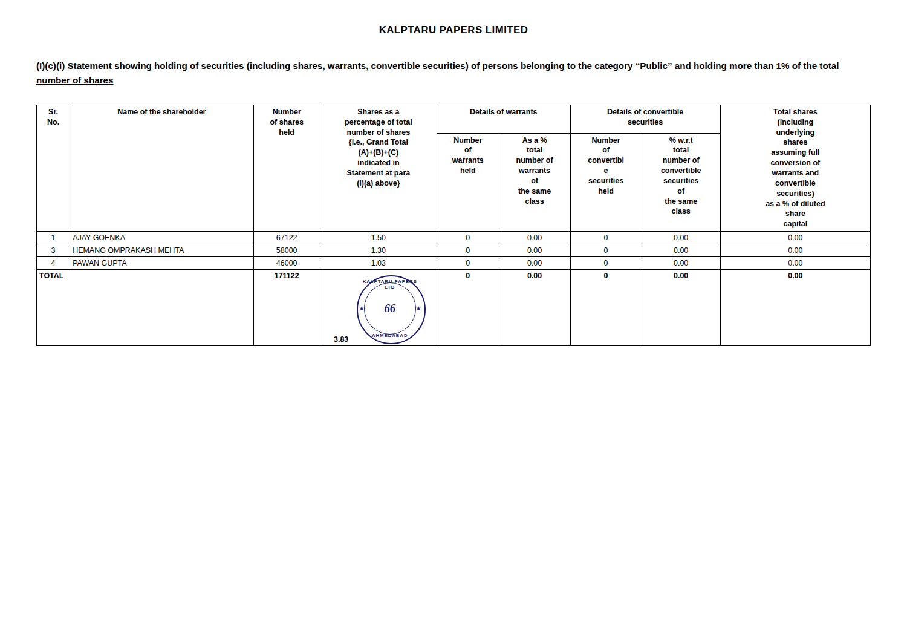KALPTARU PAPERS LIMITED
(I)(c)(i) Statement showing holding of securities (including shares, warrants, convertible securities) of persons belonging to the category “Public” and holding more than 1% of the total number of shares
| Sr. No. | Name of the shareholder | Number of shares held | Shares as a percentage of total number of shares {i.e., Grand Total (A)+(B)+(C) indicated in Statement at para (I)(a) above} | Details of warrants | Details of convertible securities | Total shares (including underlying shares assuming full conversion of warrants and convertible securities) as a % of diluted share capital |
| --- | --- | --- | --- | --- | --- | --- |
| Number of warrants held | As a % total number of warrants of the same class | Number of convertibl e securities held | % w.r.t total number of convertible securities of the same class |
| 1 | AJAY GOENKA | 67122 | 1.50 | 0 | 0.00 | 0 | 0.00 | 0.00 |
| 3 | HEMANG OMPRAKASH MEHTA | 58000 | 1.30 | 0 | 0.00 | 0 | 0.00 | 0.00 |
| 4 | PAWAN GUPTA | 46000 | 1.03 | 0 | 0.00 | 0 | 0.00 | 0.00 |
| TOTAL | 171122 | 3.83 KALPTARU PAPERS LTD 66 AHMEDABAD ★ ★ | 0 | 0.00 | 0 | 0.00 | 0.00 |